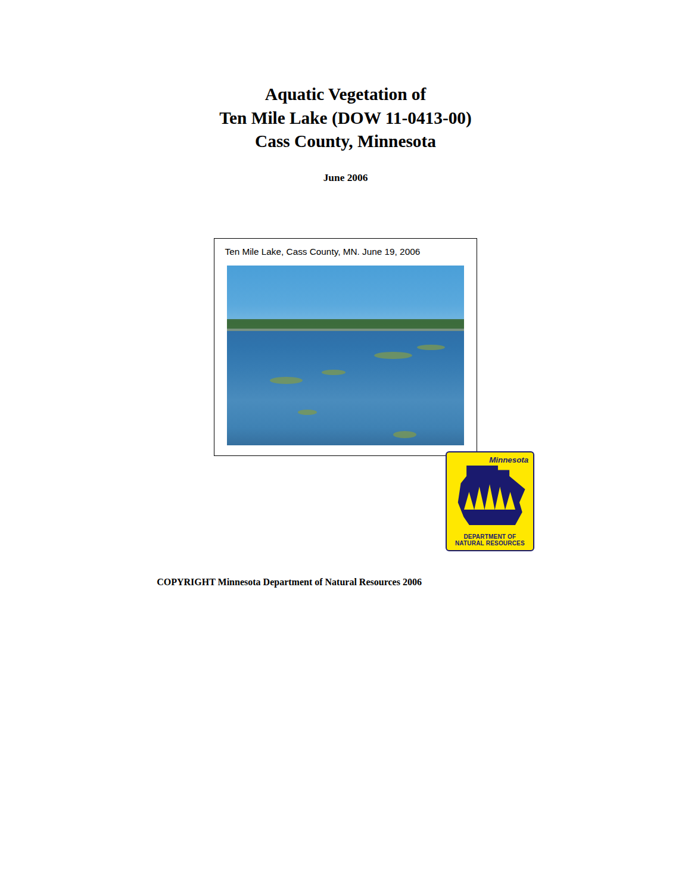Aquatic Vegetation of
Ten Mile Lake (DOW 11-0413-00)
Cass County, Minnesota
June 2006
Ten Mile Lake, Cass County, MN. June 19, 2006
Minnesota DEPARTMENT OF
NATURAL RESOURCES
COPYRIGHT Minnesota Department of Natural Resources 2006